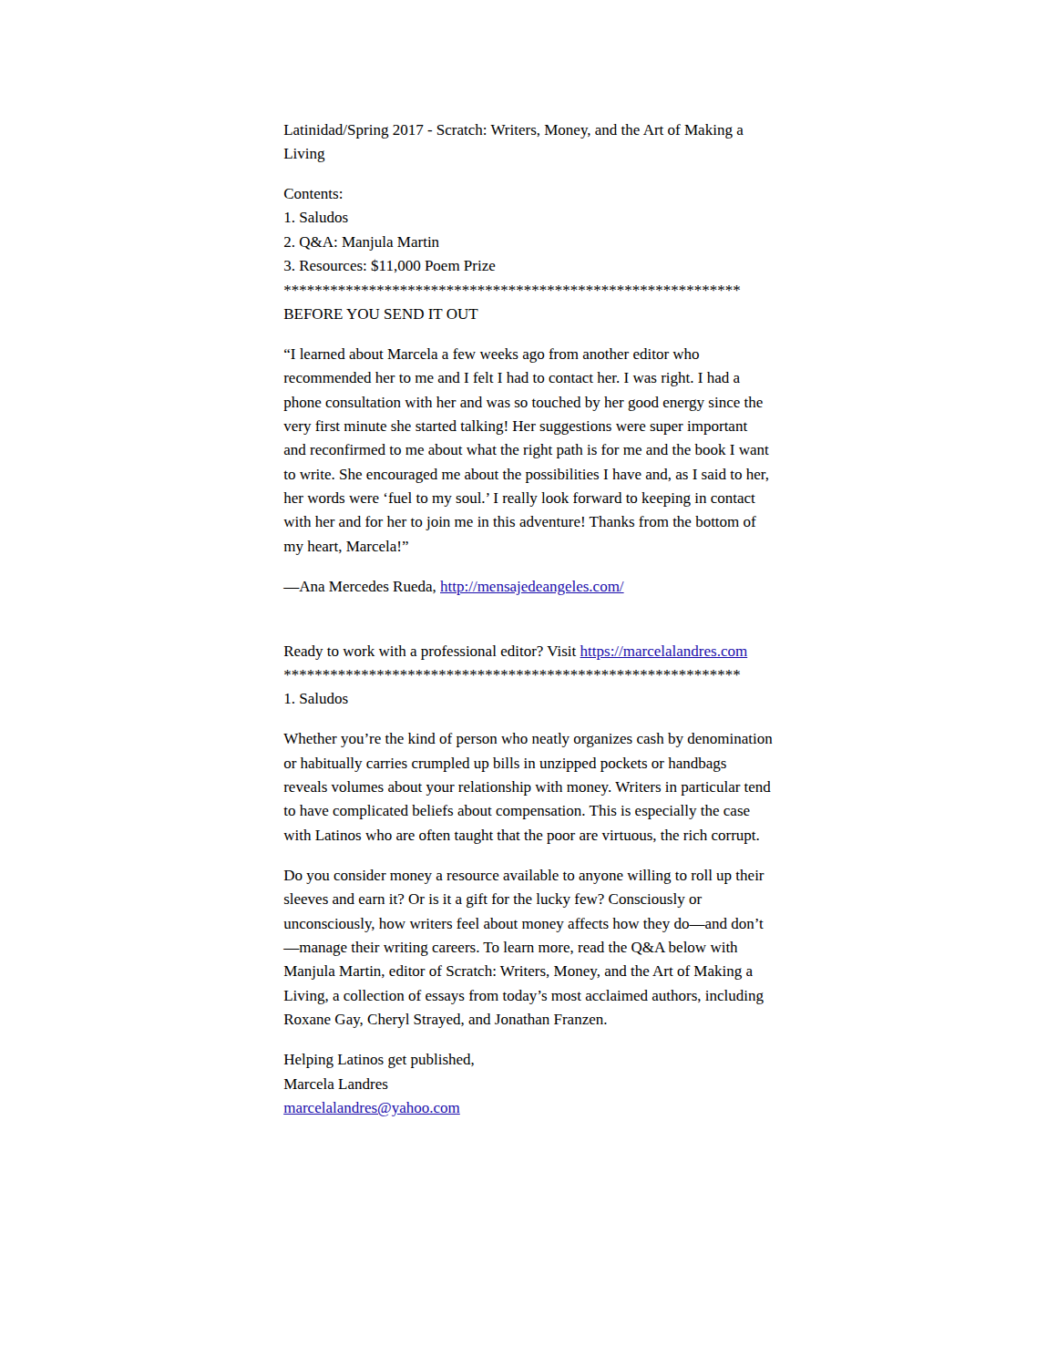Latinidad/Spring 2017 - Scratch: Writers, Money, and the Art of Making a Living
Contents:
1. Saludos
2. Q&A: Manjula Martin
3. Resources: $11,000 Poem Prize
***********************************************************
BEFORE YOU SEND IT OUT
“I learned about Marcela a few weeks ago from another editor who recommended her to me and I felt I had to contact her. I was right. I had a phone consultation with her and was so touched by her good energy since the very first minute she started talking! Her suggestions were super important and reconfirmed to me about what the right path is for me and the book I want to write. She encouraged me about the possibilities I have and, as I said to her, her words were ‘fuel to my soul.’ I really look forward to keeping in contact with her and for her to join me in this adventure! Thanks from the bottom of my heart, Marcela!”
—Ana Mercedes Rueda, http://mensajedeangeles.com/
Ready to work with a professional editor? Visit https://marcelalandres.com
***********************************************************
1. Saludos
Whether you’re the kind of person who neatly organizes cash by denomination or habitually carries crumpled up bills in unzipped pockets or handbags reveals volumes about your relationship with money. Writers in particular tend to have complicated beliefs about compensation. This is especially the case with Latinos who are often taught that the poor are virtuous, the rich corrupt.
Do you consider money a resource available to anyone willing to roll up their sleeves and earn it? Or is it a gift for the lucky few? Consciously or unconsciously, how writers feel about money affects how they do—and don’t—manage their writing careers. To learn more, read the Q&A below with Manjula Martin, editor of Scratch: Writers, Money, and the Art of Making a Living, a collection of essays from today’s most acclaimed authors, including Roxane Gay, Cheryl Strayed, and Jonathan Franzen.
Helping Latinos get published,
Marcela Landres
marcelalandres@yahoo.com